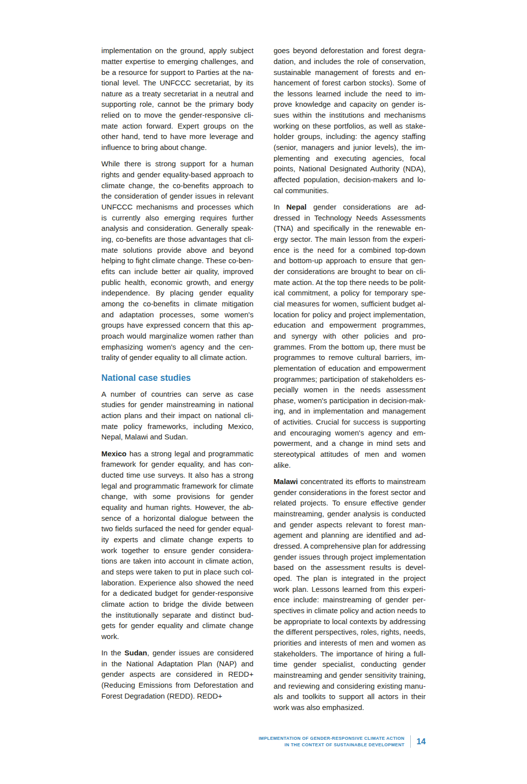implementation on the ground, apply subject matter expertise to emerging challenges, and be a resource for support to Parties at the national level. The UNFCCC secretariat, by its nature as a treaty secretariat in a neutral and supporting role, cannot be the primary body relied on to move the gender-responsive climate action forward. Expert groups on the other hand, tend to have more leverage and influence to bring about change.
While there is strong support for a human rights and gender equality-based approach to climate change, the co-benefits approach to the consideration of gender issues in relevant UNFCCC mechanisms and processes which is currently also emerging requires further analysis and consideration. Generally speaking, co-benefits are those advantages that climate solutions provide above and beyond helping to fight climate change. These co-benefits can include better air quality, improved public health, economic growth, and energy independence. By placing gender equality among the co-benefits in climate mitigation and adaptation processes, some women's groups have expressed concern that this approach would marginalize women rather than emphasizing women's agency and the centrality of gender equality to all climate action.
National case studies
A number of countries can serve as case studies for gender mainstreaming in national action plans and their impact on national climate policy frameworks, including Mexico, Nepal, Malawi and Sudan.
Mexico has a strong legal and programmatic framework for gender equality, and has conducted time use surveys. It also has a strong legal and programmatic framework for climate change, with some provisions for gender equality and human rights. However, the absence of a horizontal dialogue between the two fields surfaced the need for gender equality experts and climate change experts to work together to ensure gender considerations are taken into account in climate action, and steps were taken to put in place such collaboration. Experience also showed the need for a dedicated budget for gender-responsive climate action to bridge the divide between the institutionally separate and distinct budgets for gender equality and climate change work.
In the Sudan, gender issues are considered in the National Adaptation Plan (NAP) and gender aspects are considered in REDD+ (Reducing Emissions from Deforestation and Forest Degradation (REDD). REDD+
goes beyond deforestation and forest degradation, and includes the role of conservation, sustainable management of forests and enhancement of forest carbon stocks). Some of the lessons learned include the need to improve knowledge and capacity on gender issues within the institutions and mechanisms working on these portfolios, as well as stakeholder groups, including: the agency staffing (senior, managers and junior levels), the implementing and executing agencies, focal points, National Designated Authority (NDA), affected population, decision-makers and local communities.
In Nepal gender considerations are addressed in Technology Needs Assessments (TNA) and specifically in the renewable energy sector. The main lesson from the experience is the need for a combined top-down and bottom-up approach to ensure that gender considerations are brought to bear on climate action. At the top there needs to be political commitment, a policy for temporary special measures for women, sufficient budget allocation for policy and project implementation, education and empowerment programmes, and synergy with other policies and programmes. From the bottom up, there must be programmes to remove cultural barriers, implementation of education and empowerment programmes; participation of stakeholders especially women in the needs assessment phase, women's participation in decision-making, and in implementation and management of activities. Crucial for success is supporting and encouraging women's agency and empowerment, and a change in mind sets and stereotypical attitudes of men and women alike.
Malawi concentrated its efforts to mainstream gender considerations in the forest sector and related projects. To ensure effective gender mainstreaming, gender analysis is conducted and gender aspects relevant to forest management and planning are identified and addressed. A comprehensive plan for addressing gender issues through project implementation based on the assessment results is developed. The plan is integrated in the project work plan. Lessons learned from this experience include: mainstreaming of gender perspectives in climate policy and action needs to be appropriate to local contexts by addressing the different perspectives, roles, rights, needs, priorities and interests of men and women as stakeholders. The importance of hiring a full-time gender specialist, conducting gender mainstreaming and gender sensitivity training, and reviewing and considering existing manuals and toolkits to support all actors in their work was also emphasized.
Implementation of gender-responsive climate action
in the context of sustainable development
14